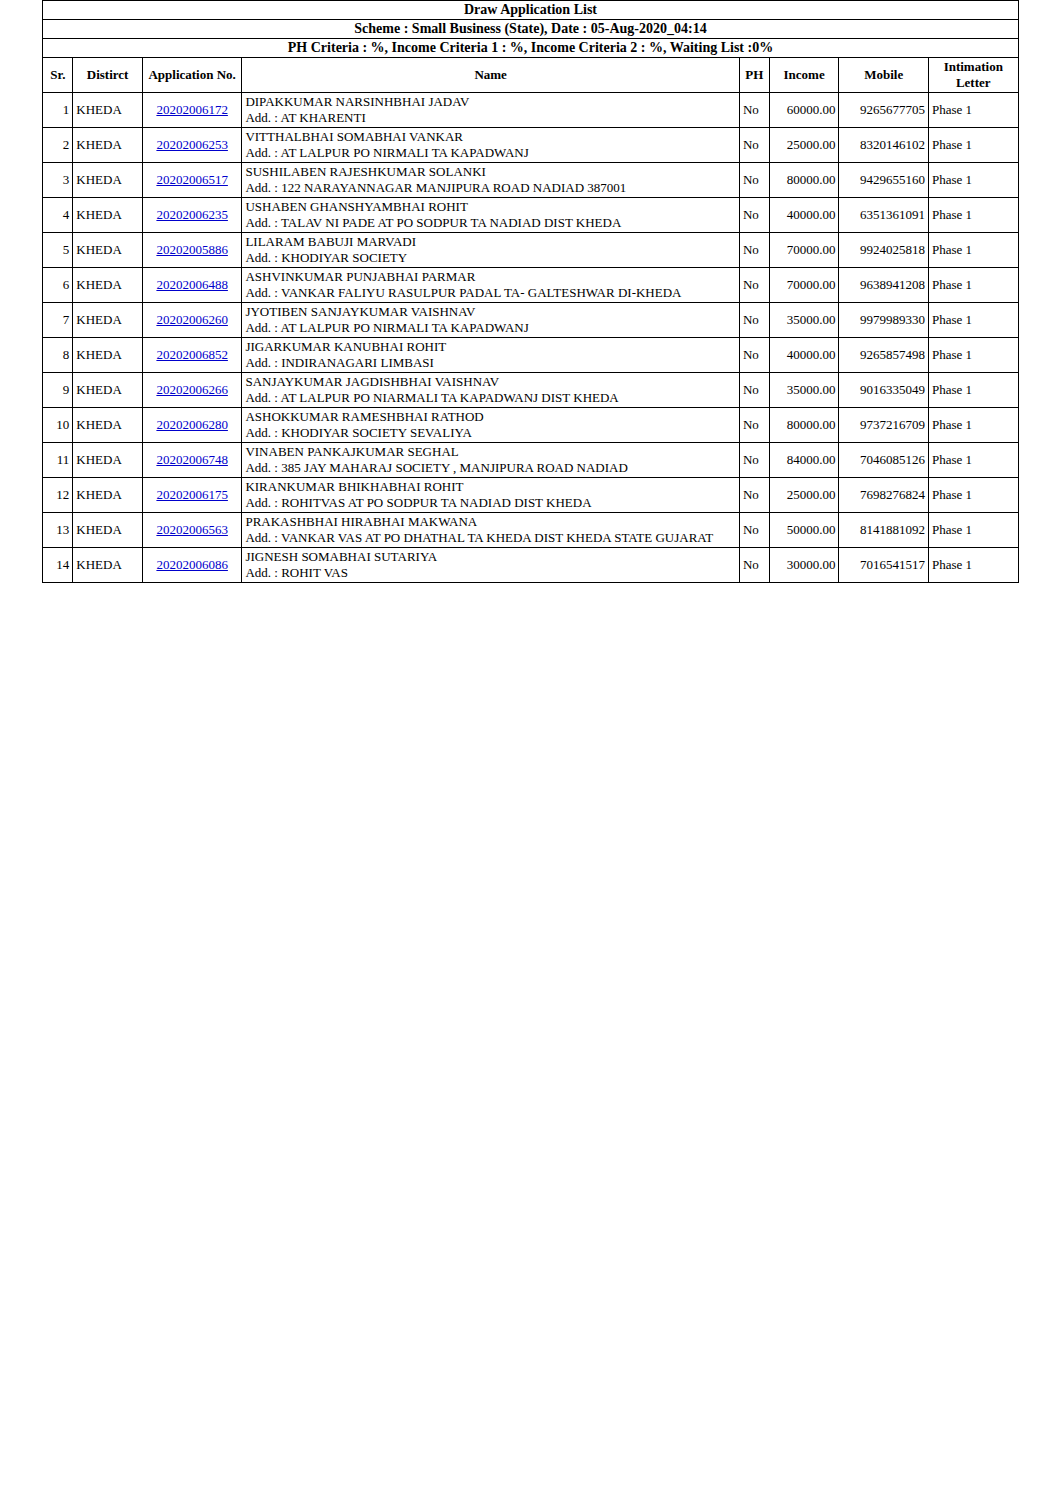| Draw Application List |
| --- |
| Scheme : Small Business (State), Date : 05-Aug-2020_04:14 |
| PH Criteria : %, Income Criteria 1 : %, Income Criteria 2 : %, Waiting List :0% |
| Sr. | Distirct | Application No. | Name | PH | Income | Mobile | Intimation Letter |
| 1 | KHEDA | 20202006172 | DIPAKKUMAR NARSINHBHAI JADAV Add. : AT KHARENTI | No | 60000.00 | 9265677705 | Phase 1 |
| 2 | KHEDA | 20202006253 | VITTHALBHAI SOMABHAI VANKAR Add. : AT LALPUR PO NIRMALI TA KAPADWANJ | No | 25000.00 | 8320146102 | Phase 1 |
| 3 | KHEDA | 20202006517 | SUSHILABEN RAJESHKUMAR SOLANKI Add. : 122 NARAYANNAGAR MANJIPURA ROAD NADIAD 387001 | No | 80000.00 | 9429655160 | Phase 1 |
| 4 | KHEDA | 20202006235 | USHABEN GHANSHYAMBHAI ROHIT Add. : TALAV NI PADE AT PO SODPUR TA NADIAD DIST KHEDA | No | 40000.00 | 6351361091 | Phase 1 |
| 5 | KHEDA | 20202005886 | LILARAM BABUJI MARVADI Add. : KHODIYAR SOCIETY | No | 70000.00 | 9924025818 | Phase 1 |
| 6 | KHEDA | 20202006488 | ASHVINKUMAR PUNJABHAI PARMAR Add. : VANKAR FALIYU RASULPUR PADAL TA- GALTESHWAR DI-KHEDA | No | 70000.00 | 9638941208 | Phase 1 |
| 7 | KHEDA | 20202006260 | JYOTIBEN SANJAYKUMAR VAISHNAV Add. : AT LALPUR PO NIRMALI TA KAPADWANJ | No | 35000.00 | 9979989330 | Phase 1 |
| 8 | KHEDA | 20202006852 | JIGARKUMAR KANUBHAI ROHIT Add. : INDIRANAGARI LIMBASI | No | 40000.00 | 9265857498 | Phase 1 |
| 9 | KHEDA | 20202006266 | SANJAYKUMAR JAGDISHBHAI VAISHNAV Add. : AT LALPUR PO NIARMALI TA KAPADWANJ DIST KHEDA | No | 35000.00 | 9016335049 | Phase 1 |
| 10 | KHEDA | 20202006280 | ASHOKKUMAR RAMESHBHAI RATHOD Add. : KHODIYAR SOCIETY SEVALIYA | No | 80000.00 | 9737216709 | Phase 1 |
| 11 | KHEDA | 20202006748 | VINABEN PANKAJKUMAR SEGHAL Add. : 385 JAY MAHARAJ SOCIETY , MANJIPURA ROAD NADIAD | No | 84000.00 | 7046085126 | Phase 1 |
| 12 | KHEDA | 20202006175 | KIRANKUMAR BHIKHABHAI ROHIT Add. : ROHITVAS AT PO SODPUR TA NADIAD DIST KHEDA | No | 25000.00 | 7698276824 | Phase 1 |
| 13 | KHEDA | 20202006563 | PRAKASHBHAI HIRABHAI MAKWANA Add. : VANKAR VAS AT PO DHATHAL TA KHEDA DIST KHEDA STATE GUJARAT | No | 50000.00 | 8141881092 | Phase 1 |
| 14 | KHEDA | 20202006086 | JIGNESH SOMABHAI SUTARIYA Add. : ROHIT VAS | No | 30000.00 | 7016541517 | Phase 1 |